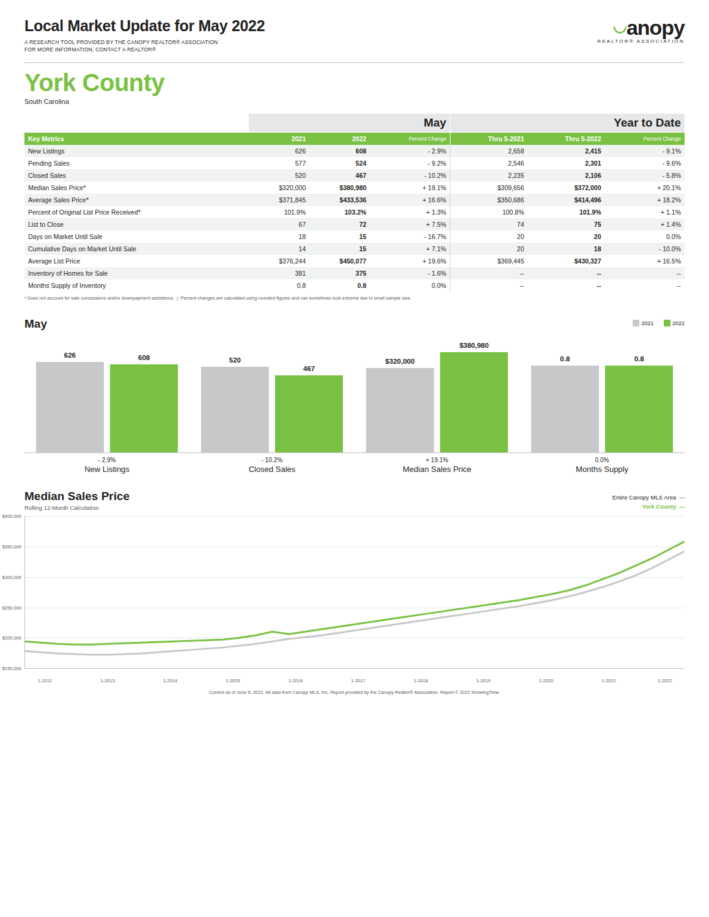Local Market Update for May 2022
A Research Tool Provided by the Canopy Realtor® Association
For more information, contact a Realtor®
◡anopy
REALTOR® ASSOCIATION
York County
South Carolina
| | May | Year to Date |
| --- | --- | --- |
| Key Metrics | 2021 | 2022 | Percent Change | Thru 5-2021 | Thru 5-2022 | Percent Change |
| New Listings | 626 | 608 | - 2.9% | 2,658 | 2,415 | - 9.1% |
| Pending Sales | 577 | 524 | - 9.2% | 2,546 | 2,301 | - 9.6% |
| Closed Sales | 520 | 467 | - 10.2% | 2,235 | 2,106 | - 5.8% |
| Median Sales Price* | $320,000 | $380,980 | + 19.1% | $309,656 | $372,000 | + 20.1% |
| Average Sales Price* | $371,845 | $433,536 | + 16.6% | $350,686 | $414,496 | + 18.2% |
| Percent of Original List Price Received* | 101.9% | 103.2% | + 1.3% | 100.8% | 101.9% | + 1.1% |
| List to Close | 67 | 72 | + 7.5% | 74 | 75 | + 1.4% |
| Days on Market Until Sale | 18 | 15 | - 16.7% | 20 | 20 | 0.0% |
| Cumulative Days on Market Until Sale | 14 | 15 | + 7.1% | 20 | 18 | - 10.0% |
| Average List Price | $376,244 | $450,077 | + 19.6% | $369,445 | $430,327 | + 16.5% |
| Inventory of Homes for Sale | 381 | 375 | - 1.6% | -- | -- | -- |
| Months Supply of Inventory | 0.8 | 0.8 | 0.0% | -- | -- | -- |
* Does not account for sale concessions and/or downpayment assistance. | Percent changes are calculated using rounded figures and can sometimes look extreme due to small sample size.
May
2021 2022
626
608
520
467
$320,000
$380,980
0.8
0.8
- 2.9%
New Listings
- 10.2%
Closed Sales
+ 19.1%
Median Sales Price
0.0%
Months Supply
Median Sales Price
Rolling 12-Month Calculation
Entire Canopy MLS Area —
York County —
$400,000
$350,000
$300,000
$250,000
$200,000
$150,000
1-2012
1-2013
1-2014
1-2015
1-2016
1-2017
1-2018
1-2019
1-2020
1-2021
1-2022
Current as of June 5, 2022. All data from Canopy MLS, Inc. Report provided by the Canopy Realtor® Association. Report © 2022 ShowingTime.